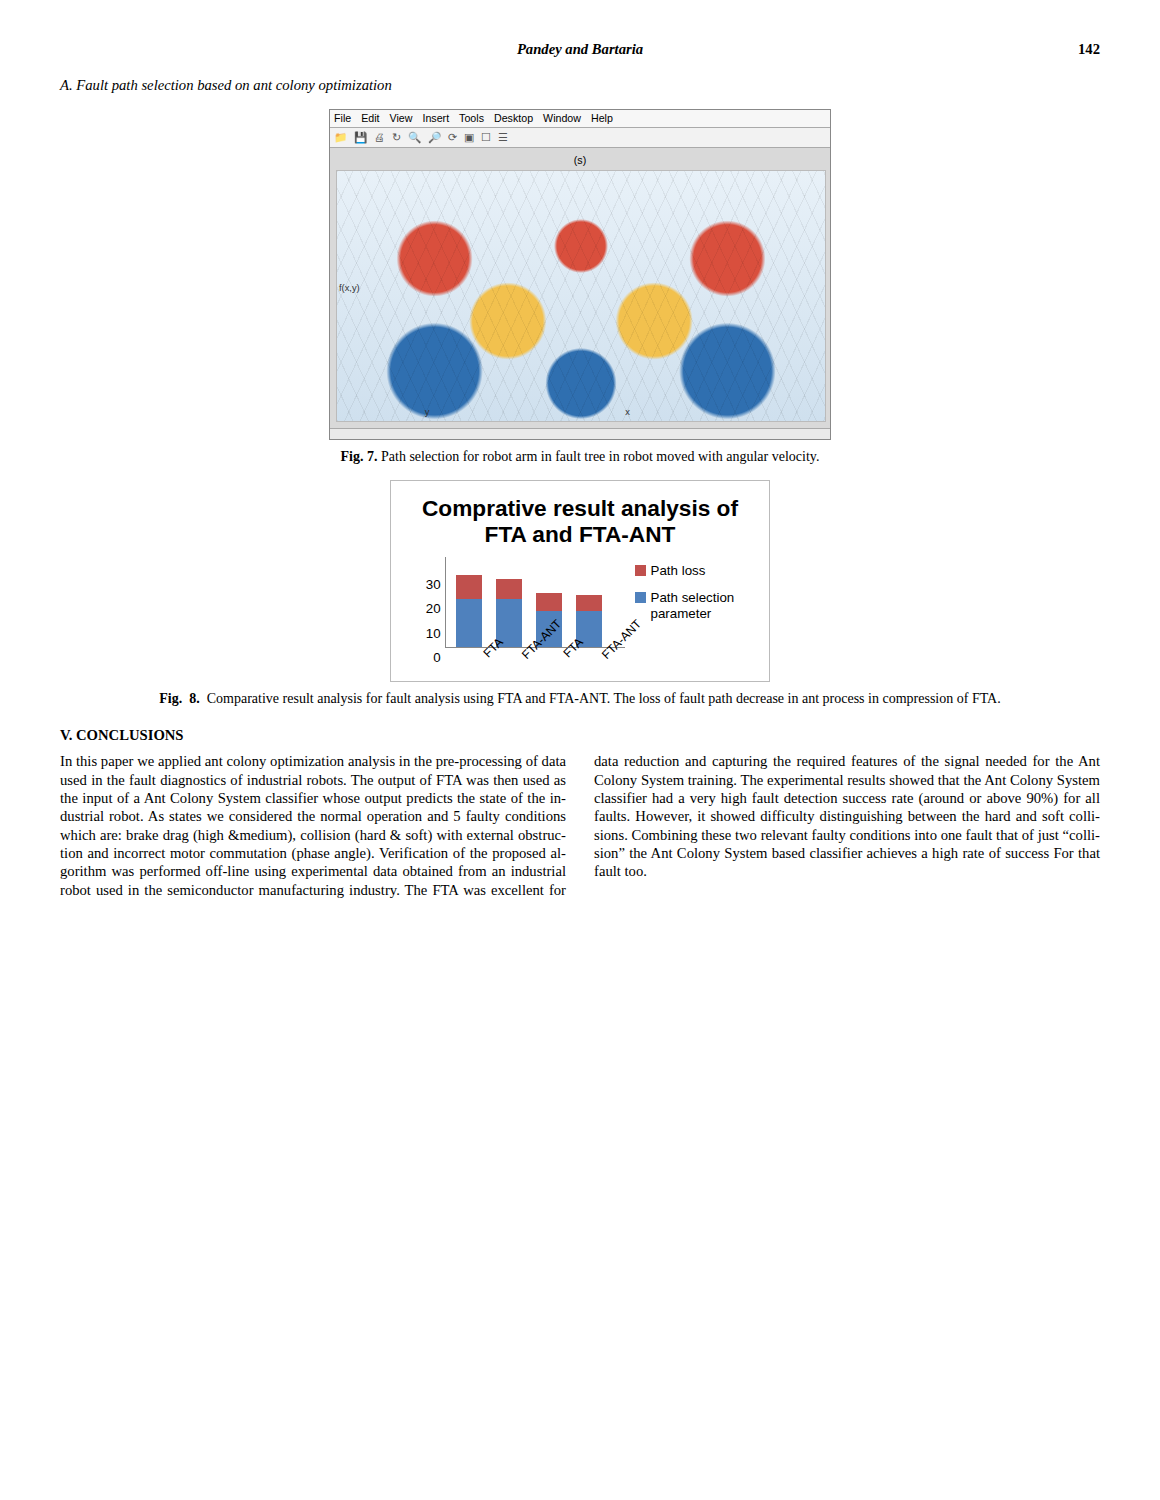Pandey and Bartaria 142
A. Fault path selection based on ant colony optimization
File Edit View Insert Tools Desktop Window Help
📁 💾 🖨 ↻ 🔍 🔎 ⟳ ▣ ☐ ☰
(s)
f(x,y) y x
Fig. 7. Path selection for robot arm in fault tree in robot moved with angular velocity.
Comprative result analysis of FTA and FTA-ANT
30 20 10 0
FTA FTA-ANT FTA FTA-ANT
Path loss
Path selection
parameter
Fig. 8. Comparative result analysis for fault analysis using FTA and FTA-ANT. The loss of fault path decrease in ant process in compression of FTA.
V. CONCLUSIONS
In this paper we applied ant colony optimization analysis in the pre-processing of data used in the fault diagnostics of industrial robots. The output of FTA was then used as the input of a Ant Colony System classifier whose output predicts the state of the industrial robot. As states we considered the normal operation and 5 faulty conditions which are: brake drag (high &medium), collision (hard & soft) with external obstruction and incorrect motor commutation (phase angle). Verification of the proposed algorithm was performed off-line using experimental data obtained from an industrial robot used in the semiconductor manufacturing industry. The FTA was excellent for data reduction and capturing the required features of the signal needed for the Ant Colony System training. The experimental results showed that the Ant Colony System classifier had a very high fault detection success rate (around or above 90%) for all faults. However, it showed difficulty distinguishing between the hard and soft collisions. Combining these two relevant faulty conditions into one fault that of just “collision” the Ant Colony System based classifier achieves a high rate of success For that fault too.